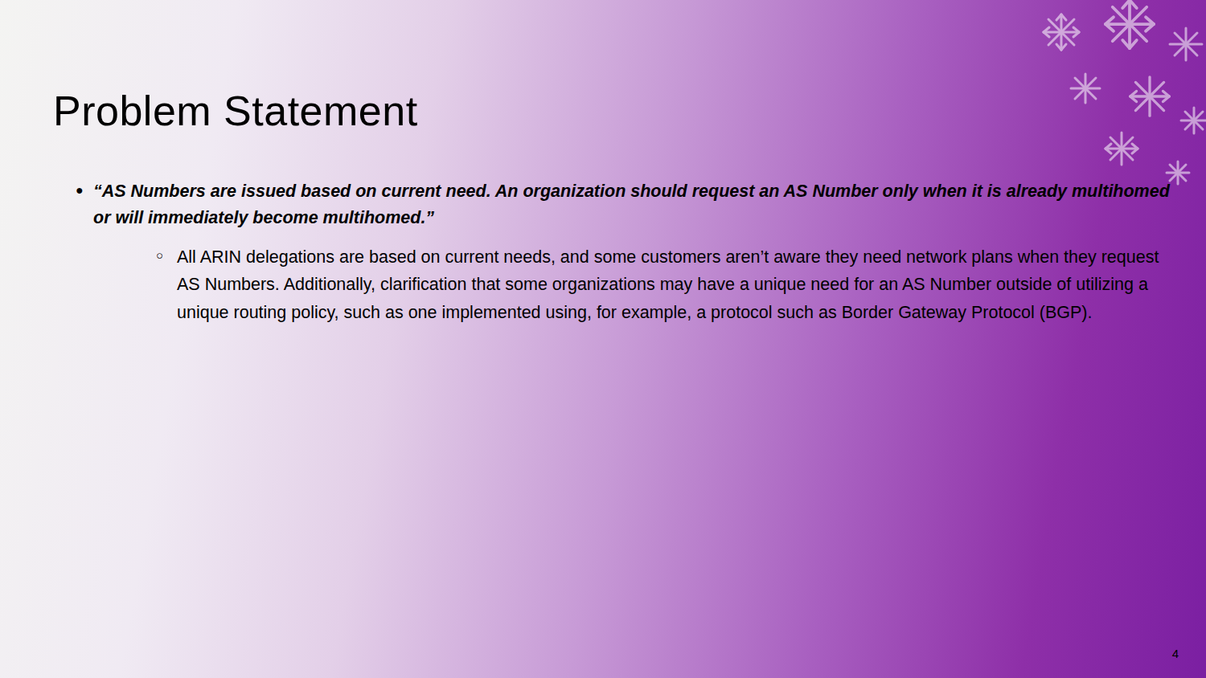Problem Statement
“AS Numbers are issued based on current need. An organization should request an AS Number only when it is already multihomed or will immediately become multihomed.”
All ARIN delegations are based on current needs, and some customers aren’t aware they need network plans when they request AS Numbers. Additionally, clarification that some organizations may have a unique need for an AS Number outside of utilizing a unique routing policy, such as one implemented using, for example, a protocol such as Border Gateway Protocol (BGP).
4